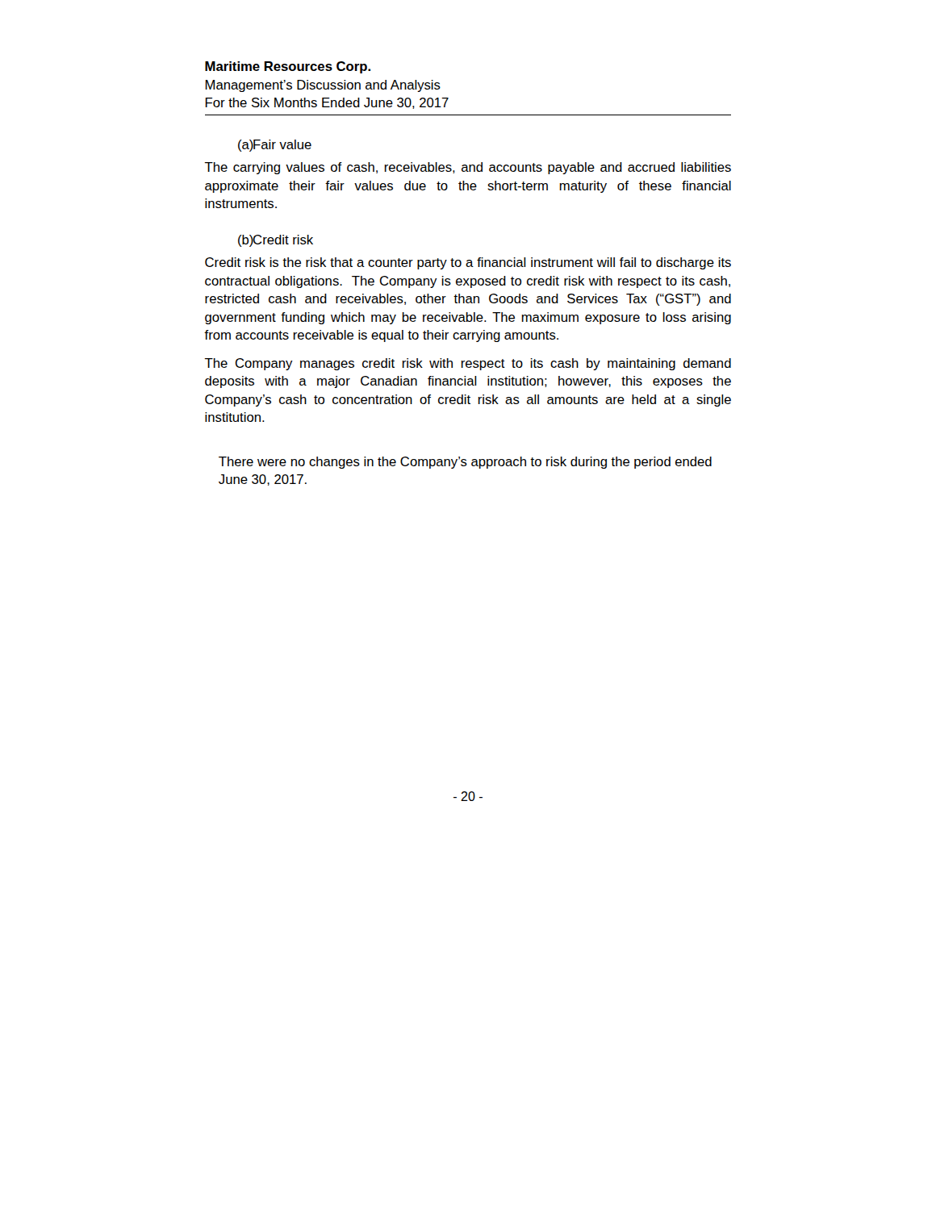Maritime Resources Corp.
Management’s Discussion and Analysis
For the Six Months Ended June 30, 2017
(a)
Fair value
The carrying values of cash, receivables, and accounts payable and accrued liabilities approximate their fair values due to the short-term maturity of these financial instruments.
(b)
Credit risk
Credit risk is the risk that a counter party to a financial instrument will fail to discharge its contractual obligations. The Company is exposed to credit risk with respect to its cash, restricted cash and receivables, other than Goods and Services Tax (“GST”) and government funding which may be receivable. The maximum exposure to loss arising from accounts receivable is equal to their carrying amounts.
The Company manages credit risk with respect to its cash by maintaining demand deposits with a major Canadian financial institution; however, this exposes the Company’s cash to concentration of credit risk as all amounts are held at a single institution.
There were no changes in the Company’s approach to risk during the period ended June 30, 2017.
- 20 -